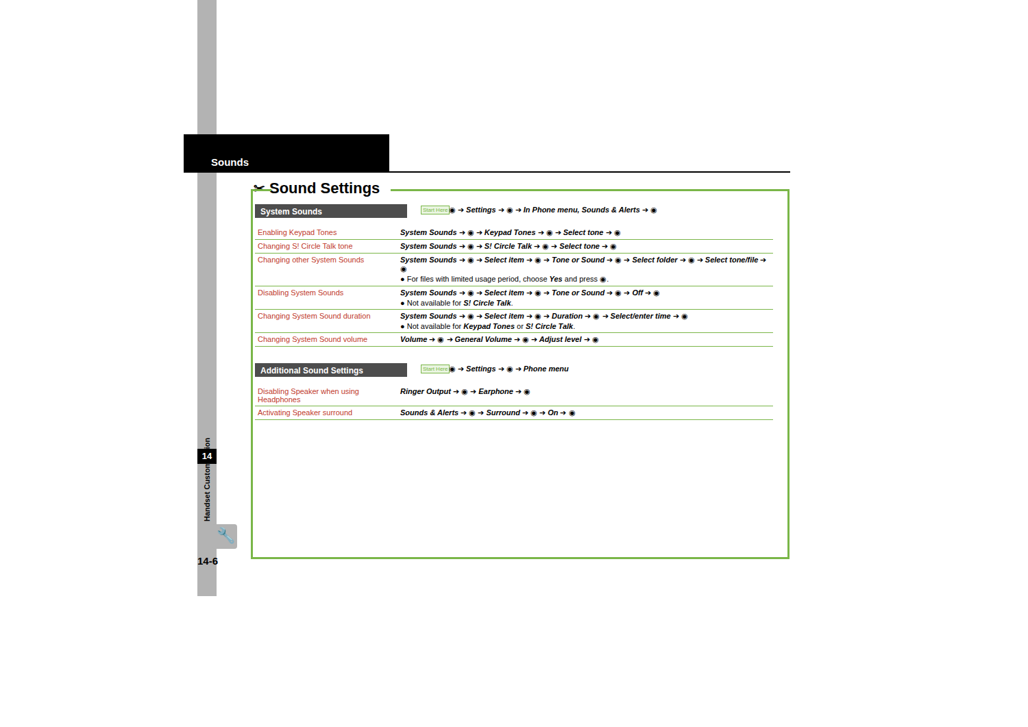Handset Customization
14
14-6
Sounds
✂Sound Settings
System Sounds
Start Here
◉ ➔ Settings ➔ ◉ ➔ In Phone menu, Sounds & Alerts ➔ ◉
| Enabling Keypad Tones | System Sounds ➔ ◉ ➔ Keypad Tones ➔ ◉ ➔ Select tone ➔ ◉ |
| Changing S! Circle Talk tone | System Sounds ➔ ◉ ➔ S! Circle Talk ➔ ◉ ➔ Select tone ➔ ◉ |
| Changing other System Sounds | System Sounds ➔ ◉ ➔ Select item ➔ ◉ ➔ Tone or Sound ➔ ◉ ➔ Select folder ➔ ◉ ➔ Select tone/file ➔ ◉ ● For files with limited usage period, choose Yes and press ◉ . |
| Disabling System Sounds | System Sounds ➔ ◉ ➔ Select item ➔ ◉ ➔ Tone or Sound ➔ ◉ ➔ Off ➔ ◉ ● Not available for S! Circle Talk . |
| Changing System Sound duration | System Sounds ➔ ◉ ➔ Select item ➔ ◉ ➔ Duration ➔ ◉ ➔ Select/enter time ➔ ◉ ● Not available for Keypad Tones or S! Circle Talk . |
| Changing System Sound volume | Volume ➔ ◉ ➔ General Volume ➔ ◉ ➔ Adjust level ➔ ◉ |
Additional Sound Settings
Start Here
◉ ➔ Settings ➔ ◉ ➔ Phone menu
| Disabling Speaker when using Headphones | Ringer Output ➔ ◉ ➔ Earphone ➔ ◉ |
| Activating Speaker surround | Sounds & Alerts ➔ ◉ ➔ Surround ➔ ◉ ➔ On ➔ ◉ |